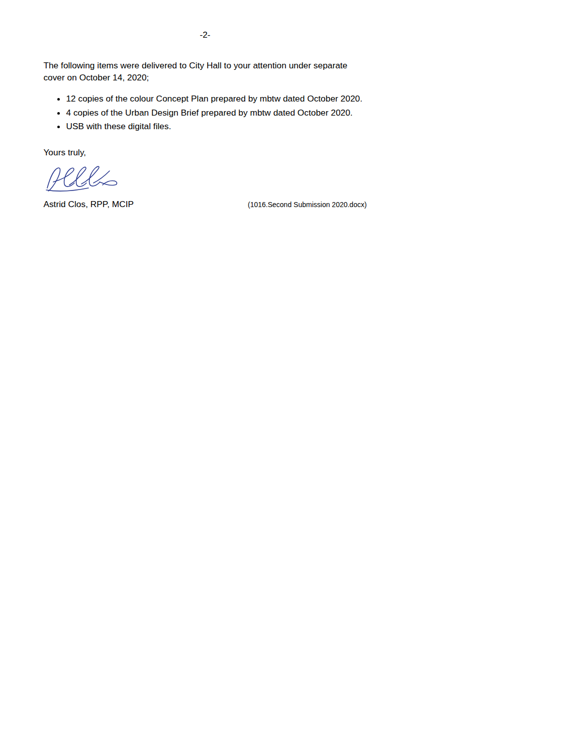-2-
The following items were delivered to City Hall to your attention under separate cover on October 14, 2020;
12 copies of the colour Concept Plan prepared by mbtw dated October 2020.
4 copies of the Urban Design Brief prepared by mbtw dated October 2020.
USB with these digital files.
Yours truly,
Astrid Clos, RPP, MCIP (1016.Second Submission 2020.docx)